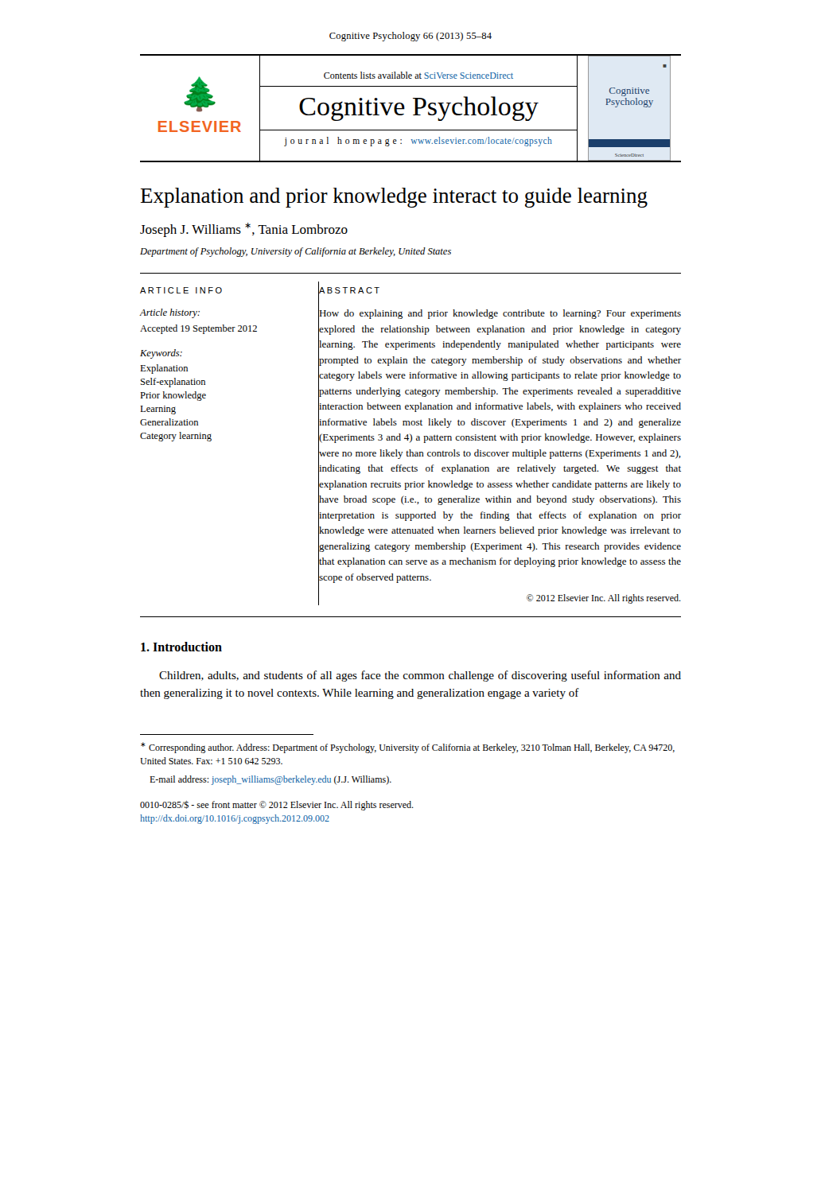Cognitive Psychology 66 (2013) 55–84
| 🌲 ELSEVIER | Contents lists available at SciVerse ScienceDirect Cognitive Psychology j o u r n a l h o m e p a g e : www.elsevier.com/locate/cogpsych | ■ Cognitive Psychology ScienceDirect |
Explanation and prior knowledge interact to guide learning
Joseph J. Williams ∗, Tania Lombrozo
Department of Psychology, University of California at Berkeley, United States
| Article info Article history: Accepted 19 September 2012 Keywords: Explanation Self-explanation Prior knowledge Learning Generalization Category learning | Abstract How do explaining and prior knowledge contribute to learning? Four experiments explored the relationship between explanation and prior knowledge in category learning. The experiments independently manipulated whether participants were prompted to explain the category membership of study observations and whether category labels were informative in allowing participants to relate prior knowledge to patterns underlying category membership. The experiments revealed a superadditive interaction between explanation and informative labels, with explainers who received informative labels most likely to discover (Experiments 1 and 2) and generalize (Experiments 3 and 4) a pattern consistent with prior knowledge. However, explainers were no more likely than controls to discover multiple patterns (Experiments 1 and 2), indicating that effects of explanation are relatively targeted. We suggest that explanation recruits prior knowledge to assess whether candidate patterns are likely to have broad scope (i.e., to generalize within and beyond study observations). This interpretation is supported by the finding that effects of explanation on prior knowledge were attenuated when learners believed prior knowledge was irrelevant to generalizing category membership (Experiment 4). This research provides evidence that explanation can serve as a mechanism for deploying prior knowledge to assess the scope of observed patterns. © 2012 Elsevier Inc. All rights reserved. |
1. Introduction
Children, adults, and students of all ages face the common challenge of discovering useful information and then generalizing it to novel contexts. While learning and generalization engage a variety of
∗ Corresponding author. Address: Department of Psychology, University of California at Berkeley, 3210 Tolman Hall, Berkeley, CA 94720, United States. Fax: +1 510 642 5293.
E-mail address: joseph_williams@berkeley.edu (J.J. Williams).
0010-0285/$ - see front matter © 2012 Elsevier Inc. All rights reserved.
http://dx.doi.org/10.1016/j.cogpsych.2012.09.002